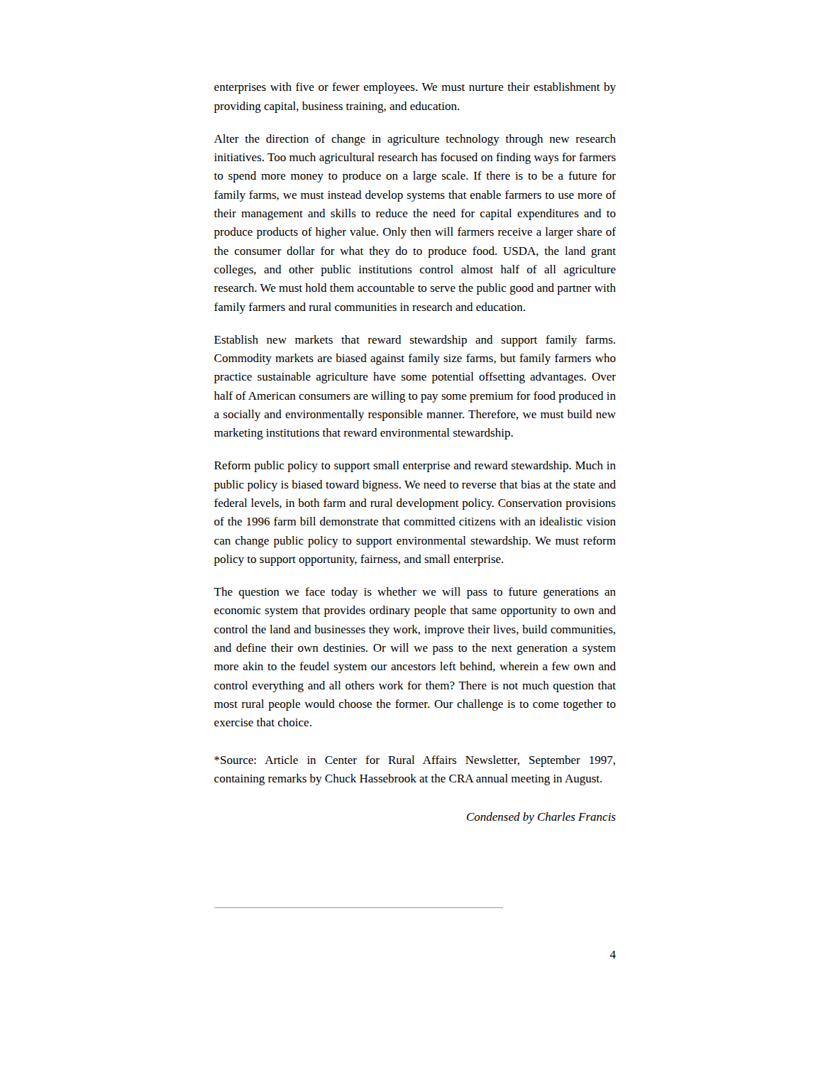enterprises with five or fewer employees. We must nurture their establishment by providing capital, business training, and education.
Alter the direction of change in agriculture technology through new research initiatives. Too much agricultural research has focused on finding ways for farmers to spend more money to produce on a large scale. If there is to be a future for family farms, we must instead develop systems that enable farmers to use more of their management and skills to reduce the need for capital expenditures and to produce products of higher value. Only then will farmers receive a larger share of the consumer dollar for what they do to produce food. USDA, the land grant colleges, and other public institutions control almost half of all agriculture research. We must hold them accountable to serve the public good and partner with family farmers and rural communities in research and education.
Establish new markets that reward stewardship and support family farms. Commodity markets are biased against family size farms, but family farmers who practice sustainable agriculture have some potential offsetting advantages. Over half of American consumers are willing to pay some premium for food produced in a socially and environmentally responsible manner. Therefore, we must build new marketing institutions that reward environmental stewardship.
Reform public policy to support small enterprise and reward stewardship. Much in public policy is biased toward bigness. We need to reverse that bias at the state and federal levels, in both farm and rural development policy. Conservation provisions of the 1996 farm bill demonstrate that committed citizens with an idealistic vision can change public policy to support environmental stewardship. We must reform policy to support opportunity, fairness, and small enterprise.
The question we face today is whether we will pass to future generations an economic system that provides ordinary people that same opportunity to own and control the land and businesses they work, improve their lives, build communities, and define their own destinies. Or will we pass to the next generation a system more akin to the feudel system our ancestors left behind, wherein a few own and control everything and all others work for them? There is not much question that most rural people would choose the former. Our challenge is to come together to exercise that choice.
*Source: Article in Center for Rural Affairs Newsletter, September 1997, containing remarks by Chuck Hassebrook at the CRA annual meeting in August.
Condensed by Charles Francis
4